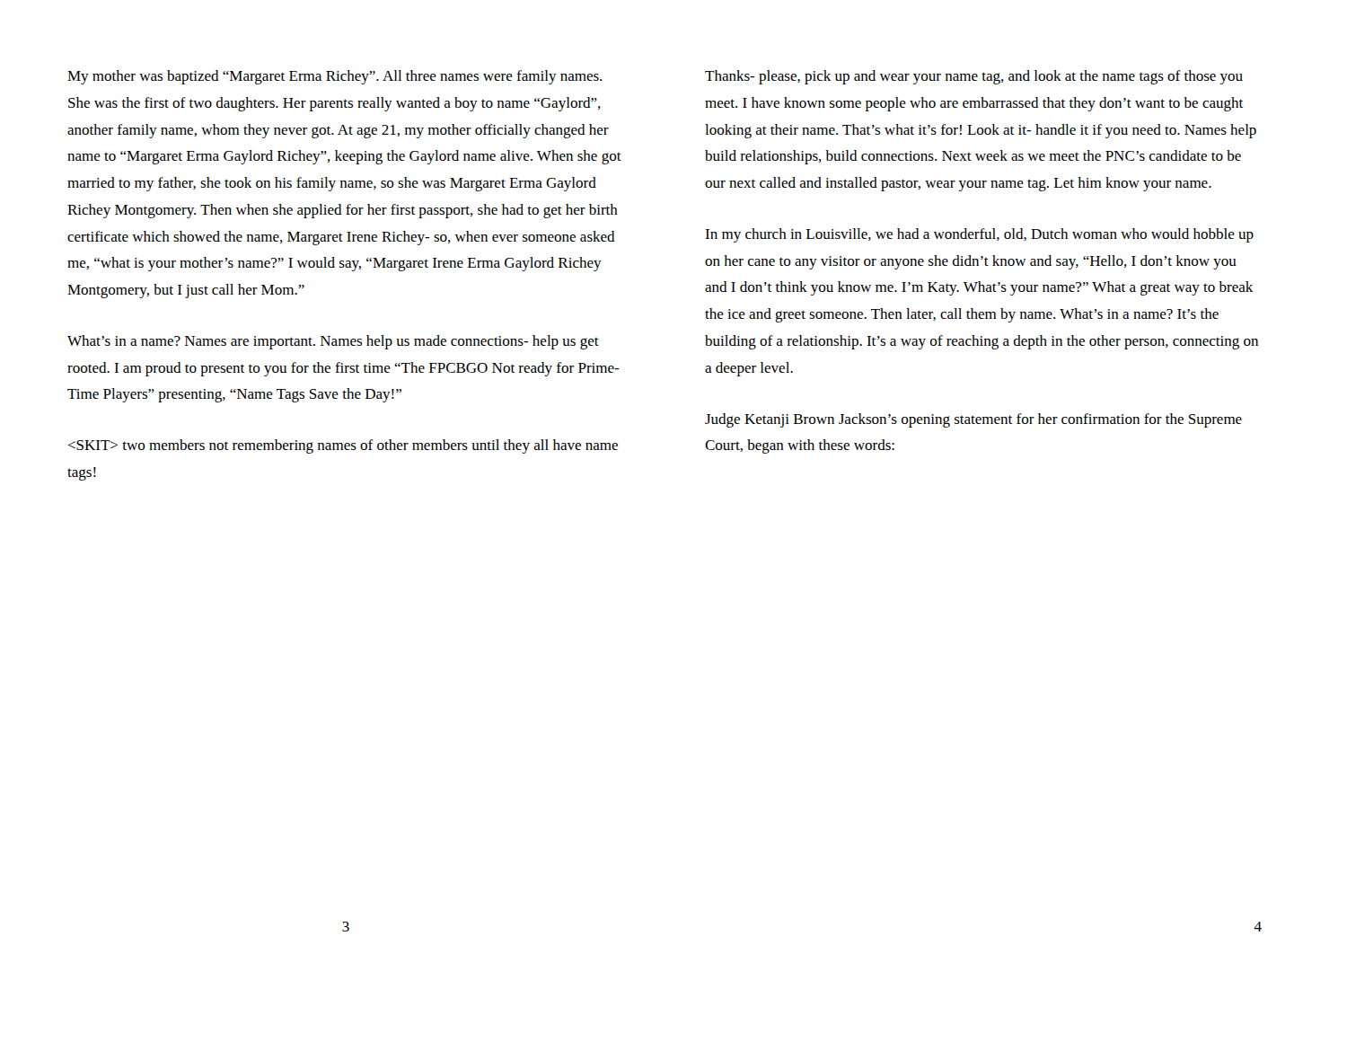My mother was baptized “Margaret Erma Richey”. All three names were family names. She was the first of two daughters. Her parents really wanted a boy to name “Gaylord”, another family name, whom they never got. At age 21, my mother officially changed her name to “Margaret Erma Gaylord Richey”, keeping the Gaylord name alive. When she got married to my father, she took on his family name, so she was Margaret Erma Gaylord Richey Montgomery. Then when she applied for her first passport, she had to get her birth certificate which showed the name, Margaret Irene Richey- so, when ever someone asked me, “what is your mother’s name?” I would say, “Margaret Irene Erma Gaylord Richey Montgomery, but I just call her Mom.”
What’s in a name? Names are important. Names help us made connections- help us get rooted. I am proud to present to you for the first time “The FPCBGO Not ready for Prime-Time Players” presenting, “Name Tags Save the Day!”
<SKIT> two members not remembering names of other members until they all have name tags!
3
Thanks- please, pick up and wear your name tag, and look at the name tags of those you meet. I have known some people who are embarrassed that they don’t want to be caught looking at their name. That’s what it’s for! Look at it- handle it if you need to. Names help build relationships, build connections. Next week as we meet the PNC’s candidate to be our next called and installed pastor, wear your name tag. Let him know your name.
In my church in Louisville, we had a wonderful, old, Dutch woman who would hobble up on her cane to any visitor or anyone she didn’t know and say, “Hello, I don’t know you and I don’t think you know me. I’m Katy. What’s your name?” What a great way to break the ice and greet someone. Then later, call them by name. What’s in a name? It’s the building of a relationship. It’s a way of reaching a depth in the other person, connecting on a deeper level.
Judge Ketanji Brown Jackson’s opening statement for her confirmation for the Supreme Court, began with these words:
4